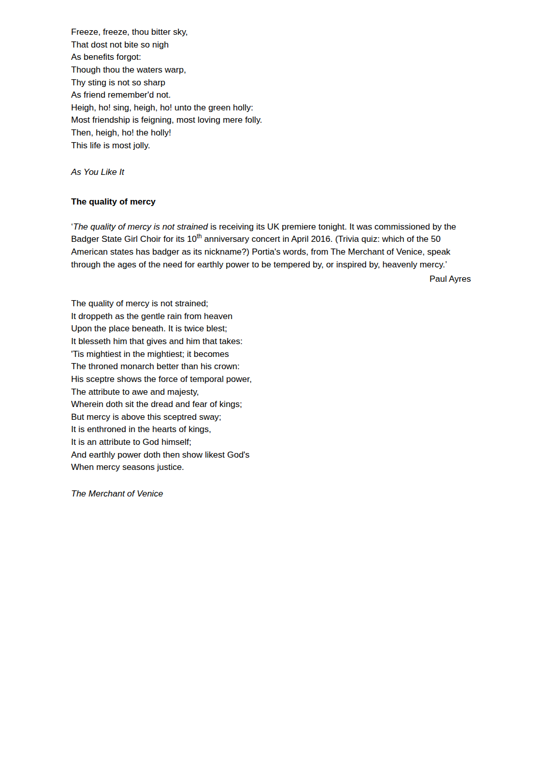Freeze, freeze, thou bitter sky,
That dost not bite so nigh
As benefits forgot:
Though thou the waters warp,
Thy sting is not so sharp
As friend remember'd not.
Heigh, ho! sing, heigh, ho! unto the green holly:
Most friendship is feigning, most loving mere folly.
Then, heigh, ho! the holly!
This life is most jolly.
As You Like It
The quality of mercy
‘The quality of mercy is not strained is receiving its UK premiere tonight. It was commissioned by the Badger State Girl Choir for its 10th anniversary concert in April 2016. (Trivia quiz: which of the 50 American states has badger as its nickname?) Portia's words, from The Merchant of Venice, speak through the ages of the need for earthly power to be tempered by, or inspired by, heavenly mercy.’
Paul Ayres
The quality of mercy is not strained;
It droppeth as the gentle rain from heaven
Upon the place beneath. It is twice blest;
It blesseth him that gives and him that takes:
'Tis mightiest in the mightiest; it becomes
The throned monarch better than his crown:
His sceptre shows the force of temporal power,
The attribute to awe and majesty,
Wherein doth sit the dread and fear of kings;
But mercy is above this sceptred sway;
It is enthroned in the hearts of kings,
It is an attribute to God himself;
And earthly power doth then show likest God's
When mercy seasons justice.
The Merchant of Venice